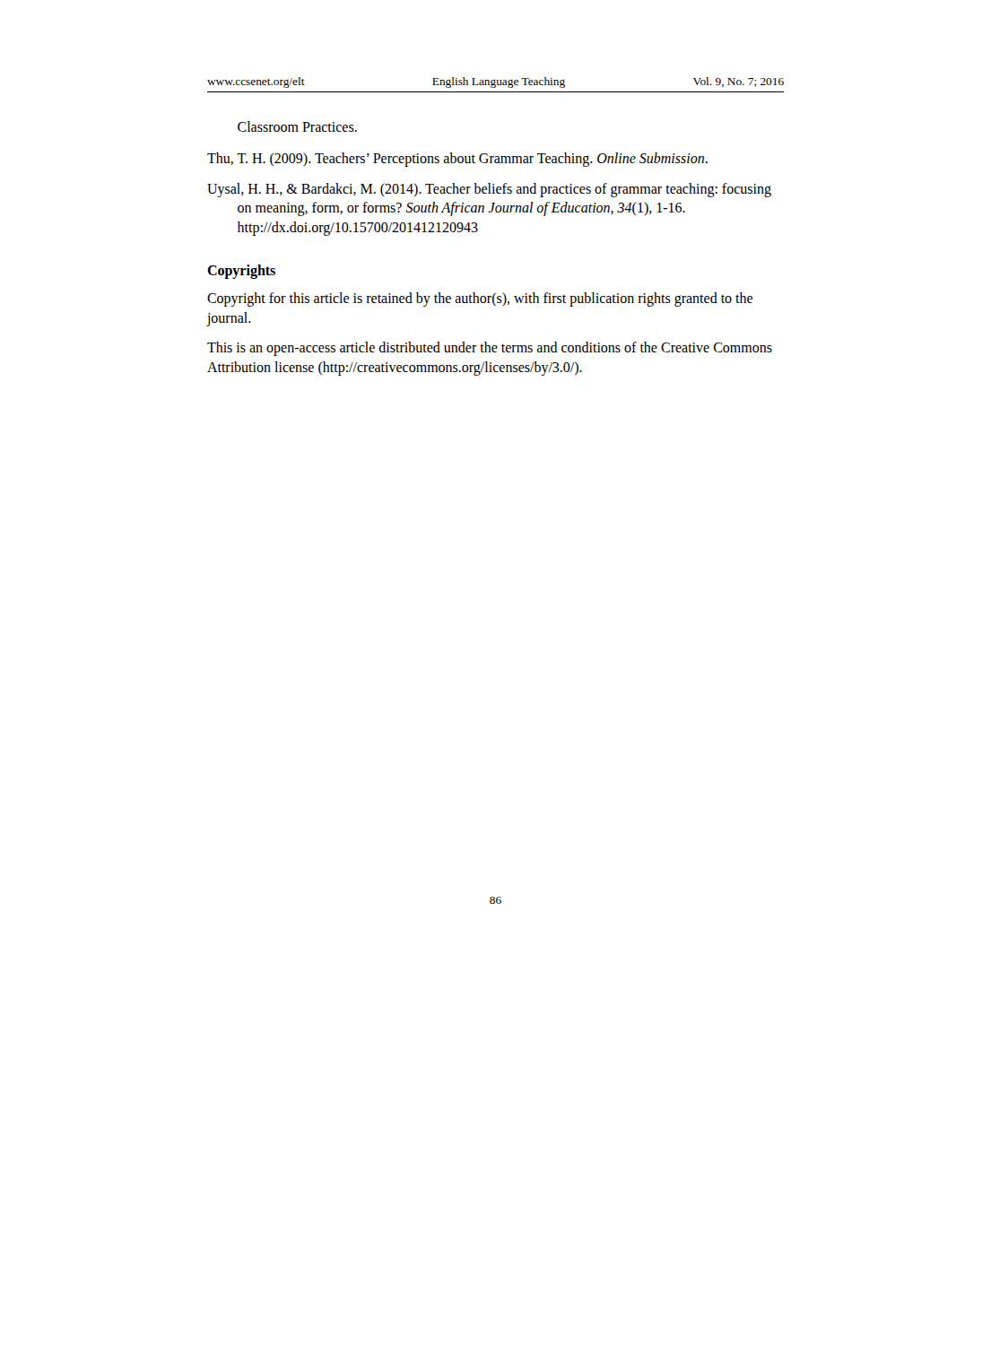www.ccsenet.org/elt
English Language Teaching
Vol. 9, No. 7; 2016
Classroom Practices.
Thu, T. H. (2009). Teachers’ Perceptions about Grammar Teaching. Online Submission.
Uysal, H. H., & Bardakci, M. (2014). Teacher beliefs and practices of grammar teaching: focusing on meaning, form, or forms? South African Journal of Education, 34(1), 1-16. http://dx.doi.org/10.15700/201412120943
Copyrights
Copyright for this article is retained by the author(s), with first publication rights granted to the journal.
This is an open-access article distributed under the terms and conditions of the Creative Commons Attribution license (http://creativecommons.org/licenses/by/3.0/).
86